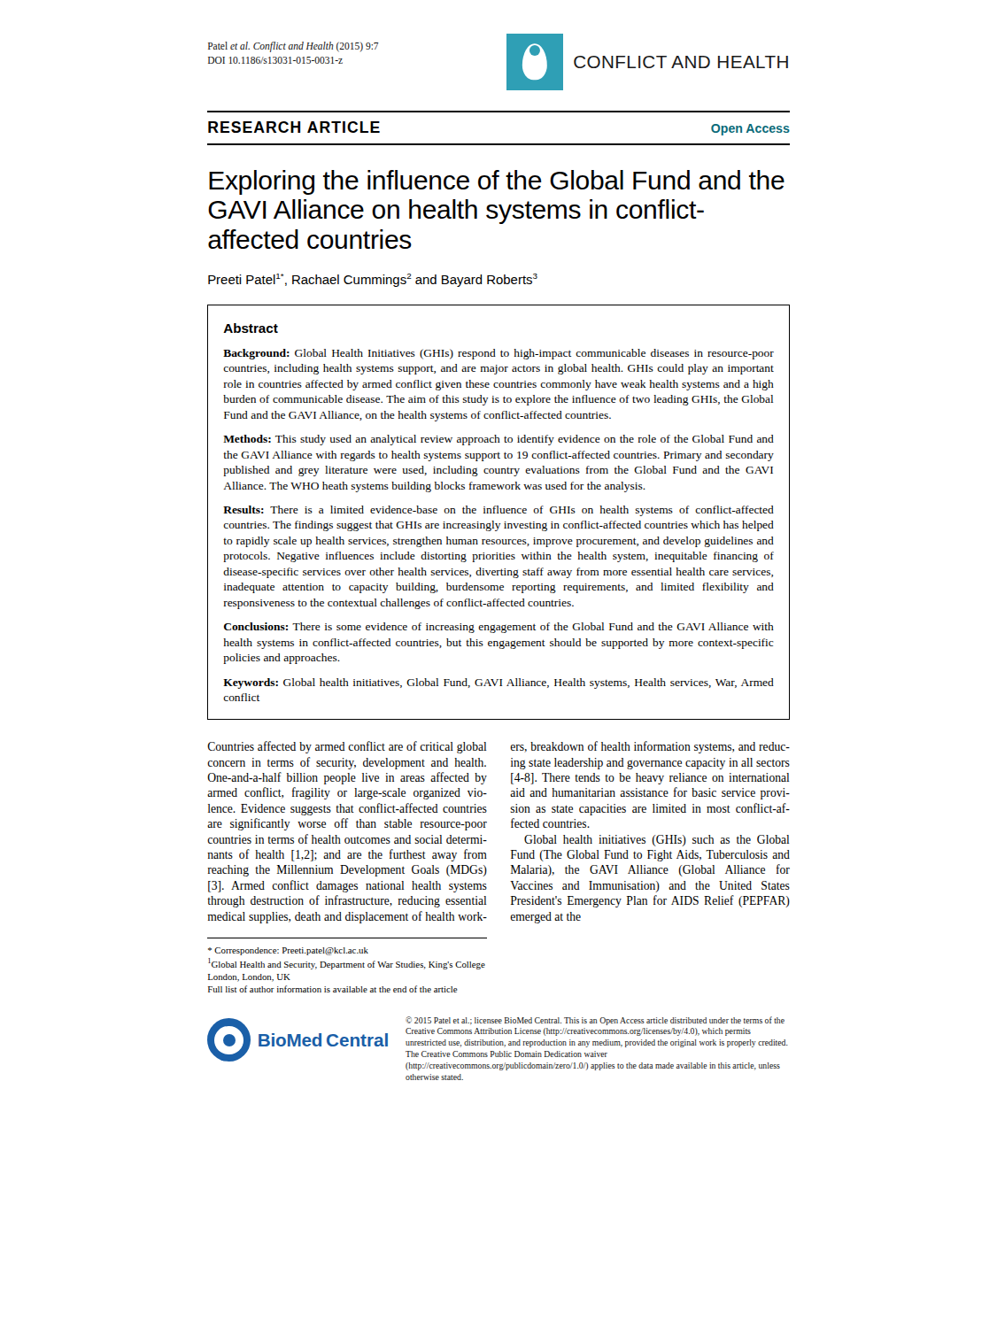Patel et al. Conflict and Health (2015) 9:7
DOI 10.1186/s13031-015-0031-z
CONFLICT AND HEALTH
RESEARCH ARTICLE
Open Access
Exploring the influence of the Global Fund and the GAVI Alliance on health systems in conflict-affected countries
Preeti Patel1*, Rachael Cummings2 and Bayard Roberts3
Abstract
Background: Global Health Initiatives (GHIs) respond to high-impact communicable diseases in resource-poor countries, including health systems support, and are major actors in global health. GHIs could play an important role in countries affected by armed conflict given these countries commonly have weak health systems and a high burden of communicable disease. The aim of this study is to explore the influence of two leading GHIs, the Global Fund and the GAVI Alliance, on the health systems of conflict-affected countries.
Methods: This study used an analytical review approach to identify evidence on the role of the Global Fund and the GAVI Alliance with regards to health systems support to 19 conflict-affected countries. Primary and secondary published and grey literature were used, including country evaluations from the Global Fund and the GAVI Alliance. The WHO heath systems building blocks framework was used for the analysis.
Results: There is a limited evidence-base on the influence of GHIs on health systems of conflict-affected countries. The findings suggest that GHIs are increasingly investing in conflict-affected countries which has helped to rapidly scale up health services, strengthen human resources, improve procurement, and develop guidelines and protocols. Negative influences include distorting priorities within the health system, inequitable financing of disease-specific services over other health services, diverting staff away from more essential health care services, inadequate attention to capacity building, burdensome reporting requirements, and limited flexibility and responsiveness to the contextual challenges of conflict-affected countries.
Conclusions: There is some evidence of increasing engagement of the Global Fund and the GAVI Alliance with health systems in conflict-affected countries, but this engagement should be supported by more context-specific policies and approaches.
Keywords: Global health initiatives, Global Fund, GAVI Alliance, Health systems, Health services, War, Armed conflict
Countries affected by armed conflict are of critical global concern in terms of security, development and health. One-and-a-half billion people live in areas affected by armed conflict, fragility or large-scale organized violence. Evidence suggests that conflict-affected countries are significantly worse off than stable resource-poor countries in terms of health outcomes and social determinants of health [1,2]; and are the furthest away from reaching the Millennium Development Goals (MDGs) [3]. Armed conflict damages national health systems through destruction of infrastructure, reducing essential medical supplies, death and displacement of health workers, breakdown of health information systems, and reducing state leadership and governance capacity in all sectors [4-8]. There tends to be heavy reliance on international aid and humanitarian assistance for basic service provision as state capacities are limited in most conflict-affected countries.
Global health initiatives (GHIs) such as the Global Fund (The Global Fund to Fight Aids, Tuberculosis and Malaria), the GAVI Alliance (Global Alliance for Vaccines and Immunisation) and the United States President's Emergency Plan for AIDS Relief (PEPFAR) emerged at the
* Correspondence: Preeti.patel@kcl.ac.uk
1Global Health and Security, Department of War Studies, King's College London, London, UK
Full list of author information is available at the end of the article
BioMed Central
© 2015 Patel et al.; licensee BioMed Central. This is an Open Access article distributed under the terms of the Creative Commons Attribution License (http://creativecommons.org/licenses/by/4.0), which permits unrestricted use, distribution, and reproduction in any medium, provided the original work is properly credited. The Creative Commons Public Domain Dedication waiver (http://creativecommons.org/publicdomain/zero/1.0/) applies to the data made available in this article, unless otherwise stated.